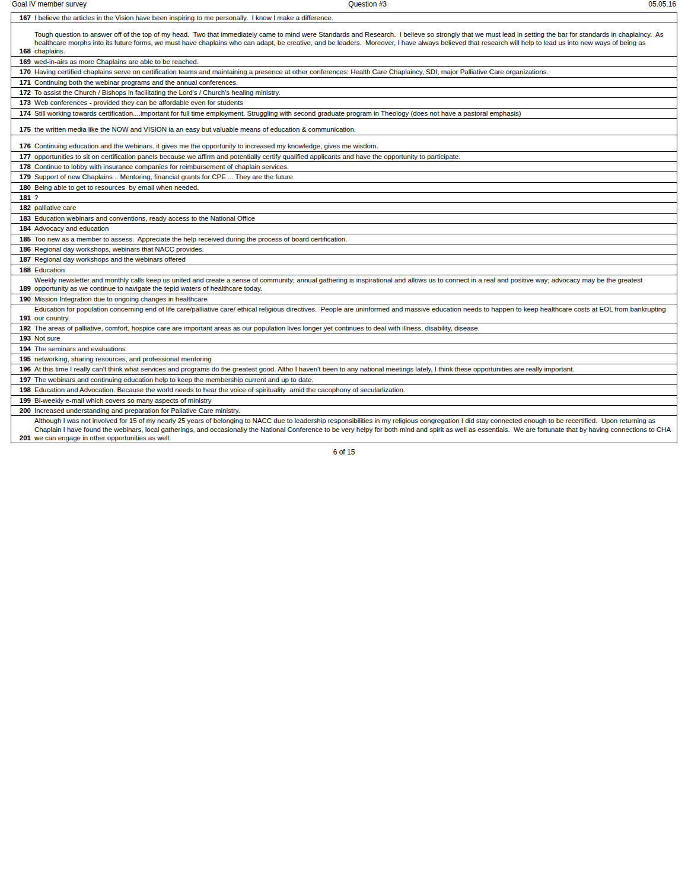Goal IV member survey
Question #3
05.05.16
| 167 | I believe the articles in the Vision have been inspiring to me personally. I know I make a difference. |
| 168 | Tough question to answer off of the top of my head. Two that immediately came to mind were Standards and Research. I believe so strongly that we must lead in setting the bar for standards in chaplaincy. As healthcare morphs into its future forms, we must have chaplains who can adapt, be creative, and be leaders. Moreover, I have always believed that research will help to lead us into new ways of being as chaplains. |
| 169 | wed-in-airs as more Chaplains are able to be reached. |
| 170 | Having certified chaplains serve on certification teams and maintaining a presence at other conferences: Health Care Chaplaincy, SDI, major Palliative Care organizations. |
| 171 | Continuing both the webinar programs and the annual conferences. |
| 172 | To assist the Church / Bishops in facilitating the Lord's / Church's healing ministry. |
| 173 | Web conferences - provided they can be affordable even for students |
| 174 | Still working towards certification....important for full time employment. Struggling with second graduate program in Theology (does not have a pastoral emphasis) |
| 175 | the written media like the NOW and VISION ia an easy but valuable means of education & communication. |
| 176 | Continuing education and the webinars. it gives me the opportunity to increased my knowledge, gives me wisdom. |
| 177 | opportunities to sit on certification panels because we affirm and potentially certify qualified applicants and have the opportunity to participate. |
| 178 | Continue to lobby with insurance companies for reimbursement of chaplain services. |
| 179 | Support of new Chaplains .. Mentoring, financial grants for CPE ... They are the future |
| 180 | Being able to get to resources by email when needed. |
| 181 | ? |
| 182 | palliative care |
| 183 | Education webinars and conventions, ready access to the National Office |
| 184 | Advocacy and education |
| 185 | Too new as a member to assess. Appreciate the help received during the process of board certification. |
| 186 | Regional day workshops, webinars that NACC provides. |
| 187 | Regional day workshops and the webinars offered |
| 188 | Education |
| 189 | Weekly newsletter and monthly calls keep us united and create a sense of community; annual gathering is inspirational and allows us to connect in a real and positive way; advocacy may be the greatest opportunity as we continue to navigate the tepid waters of healthcare today. |
| 190 | Mission Integration due to ongoing changes in healthcare |
| 191 | Education for population concerning end of life care/palliative care/ ethical religious directives. People are uninformed and massive education needs to happen to keep healthcare costs at EOL from bankrupting our country. |
| 192 | The areas of palliative, comfort, hospice care are important areas as our population lives longer yet continues to deal with illness, disability, disease. |
| 193 | Not sure |
| 194 | The seminars and evaluations |
| 195 | networking, sharing resources, and professional mentoring |
| 196 | At this time I really can't think what services and programs do the greatest good. Altho I haven't been to any national meetings lately, I think these opportunities are really important. |
| 197 | The webinars and continuing education help to keep the membership current and up to date. |
| 198 | Education and Advocation. Because the world needs to hear the voice of spirituality amid the cacophony of secularlization. |
| 199 | Bi-weekly e-mail which covers so many aspects of ministry |
| 200 | Increased understanding and preparation for Paliative Care ministry. |
| 201 | Although I was not involved for 15 of my nearly 25 years of belonging to NACC due to leadership responsibilities in my religious congregation I did stay connected enough to be recertified. Upon returning as Chaplain I have found the webinars, local gatherings, and occasionally the National Conference to be very helpy for both mind and spirit as well as essentials. We are fortunate that by having connections to CHA we can engage in other opportunities as well. |
6 of 15